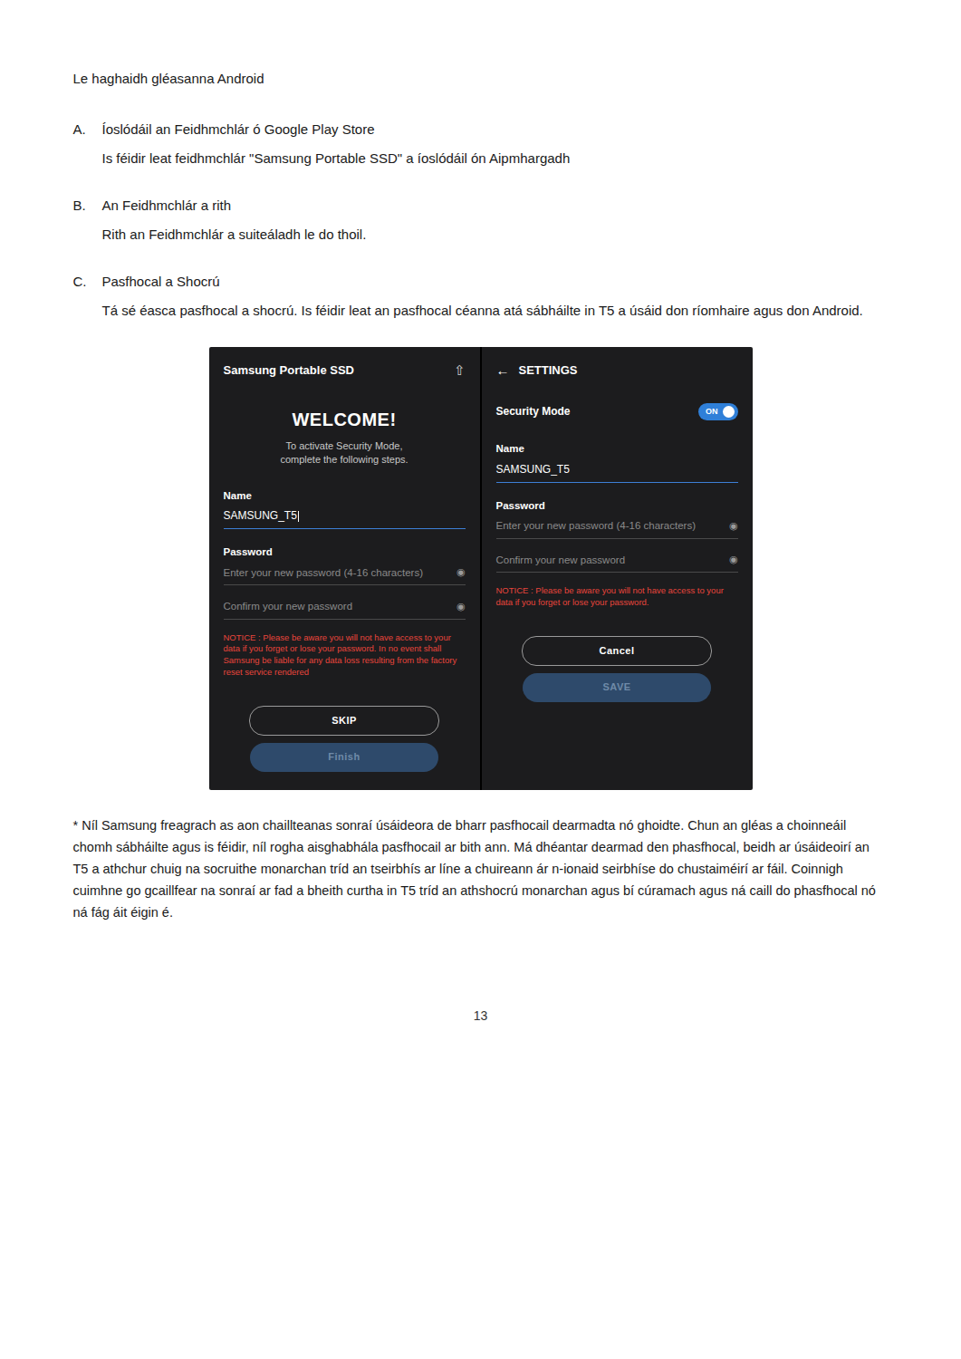Le haghaidh gléasanna Android
A.
Íoslódáil an Feidhmchlár ó Google Play Store
Is féidir leat feidhmchlár "Samsung Portable SSD" a íoslódáil ón Aipmhargadh
B.
An Feidhmchlár a rith
Rith an Feidhmchlár a suiteáladh le do thoil.
C.
Pasfhocal a Shocrú
Tá sé éasca pasfhocal a shocrú. Is féidir leat an pasfhocal céanna atá sábháilte in T5 a úsáid don ríomhaire agus don Android.
Samsung Portable SSD ⇧
WELCOME!
To activate Security Mode,
complete the following steps.
Name
SAMSUNG_T5
Password
Enter your new password (4-16 characters)◉
Confirm your new password◉
NOTICE : Please be aware you will not have access to your data if you forget or lose your password. In no event shall Samsung be liable for any data loss resulting from the factory reset service rendered
SKIP
Finish
← SETTINGS
Security Mode ON
Name
SAMSUNG_T5
Password
Enter your new password (4-16 characters)◉
Confirm your new password◉
NOTICE : Please be aware you will not have access to your data if you forget or lose your password.
Cancel
SAVE
* Níl Samsung freagrach as aon chaillteanas sonraí úsáideora de bharr pasfhocail dearmadta nó ghoidte. Chun an gléas a choinneáil chomh sábháilte agus is féidir, níl rogha aisghabhála pasfhocail ar bith ann. Má dhéantar dearmad den phasfhocal, beidh ar úsáideoirí an T5 a athchur chuig na socruithe monarchan tríd an tseirbhís ar líne a chuireann ár n-ionaid seirbhíse do chustaiméirí ar fáil. Coinnigh cuimhne go gcaillfear na sonraí ar fad a bheith curtha in T5 tríd an athshocrú monarchan agus bí cúramach agus ná caill do phasfhocal nó ná fág áit éigin é.
13